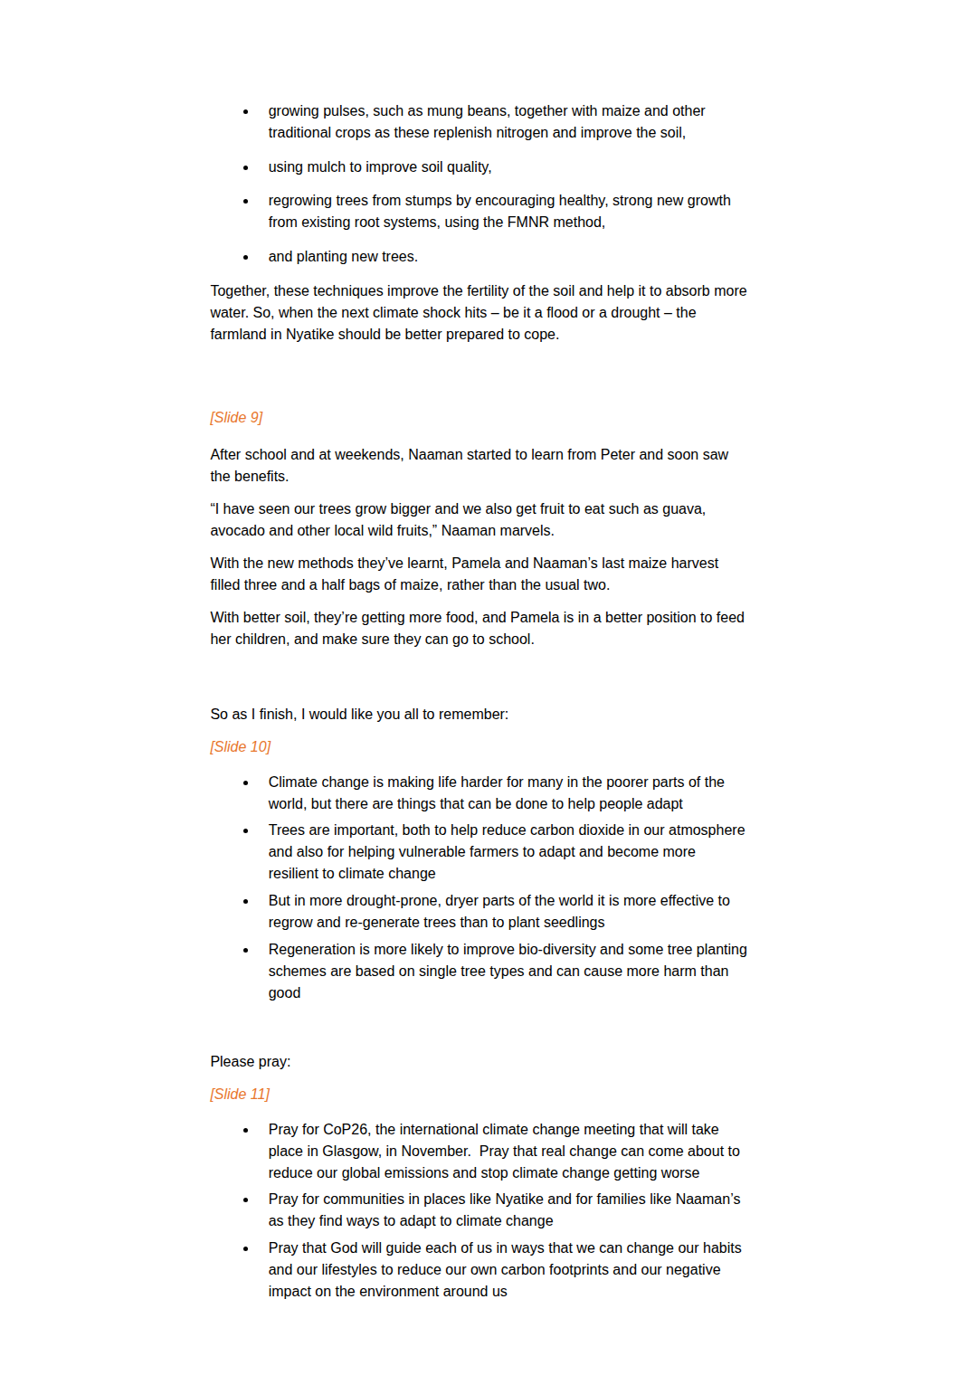growing pulses, such as mung beans, together with maize and other traditional crops as these replenish nitrogen and improve the soil,
using mulch to improve soil quality,
regrowing trees from stumps by encouraging healthy, strong new growth from existing root systems, using the FMNR method,
and planting new trees.
Together, these techniques improve the fertility of the soil and help it to absorb more water. So, when the next climate shock hits – be it a flood or a drought – the farmland in Nyatike should be better prepared to cope.
[Slide 9]
After school and at weekends, Naaman started to learn from Peter and soon saw the benefits.
“I have seen our trees grow bigger and we also get fruit to eat such as guava, avocado and other local wild fruits,” Naaman marvels.
With the new methods they’ve learnt, Pamela and Naaman’s last maize harvest filled three and a half bags of maize, rather than the usual two.
With better soil, they’re getting more food, and Pamela is in a better position to feed her children, and make sure they can go to school.
So as I finish, I would like you all to remember:
[Slide 10]
Climate change is making life harder for many in the poorer parts of the world, but there are things that can be done to help people adapt
Trees are important, both to help reduce carbon dioxide in our atmosphere and also for helping vulnerable farmers to adapt and become more resilient to climate change
But in more drought-prone, dryer parts of the world it is more effective to regrow and re-generate trees than to plant seedlings
Regeneration is more likely to improve bio-diversity and some tree planting schemes are based on single tree types and can cause more harm than good
Please pray:
[Slide 11]
Pray for CoP26, the international climate change meeting that will take place in Glasgow, in November. Pray that real change can come about to reduce our global emissions and stop climate change getting worse
Pray for communities in places like Nyatike and for families like Naaman’s as they find ways to adapt to climate change
Pray that God will guide each of us in ways that we can change our habits and our lifestyles to reduce our own carbon footprints and our negative impact on the environment around us